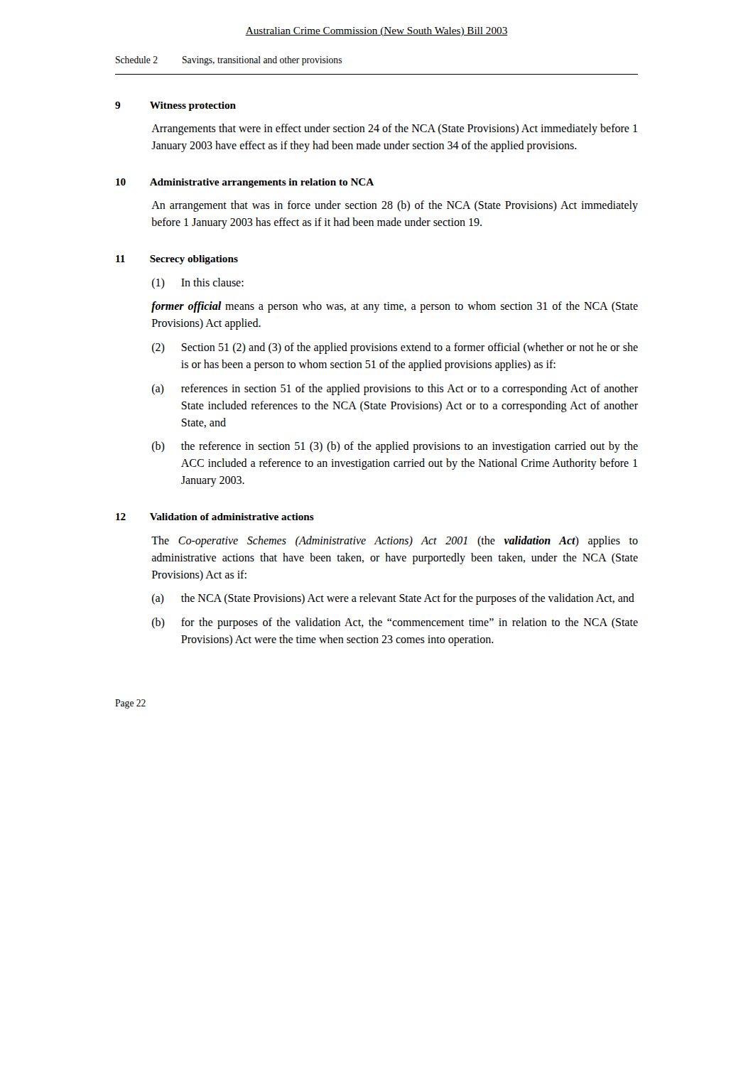Australian Crime Commission (New South Wales) Bill 2003
Schedule 2 Savings, transitional and other provisions
9 Witness protection
Arrangements that were in effect under section 24 of the NCA (State Provisions) Act immediately before 1 January 2003 have effect as if they had been made under section 34 of the applied provisions.
10 Administrative arrangements in relation to NCA
An arrangement that was in force under section 28 (b) of the NCA (State Provisions) Act immediately before 1 January 2003 has effect as if it had been made under section 19.
11 Secrecy obligations
(1) In this clause:
former official means a person who was, at any time, a person to whom section 31 of the NCA (State Provisions) Act applied.
(2) Section 51 (2) and (3) of the applied provisions extend to a former official (whether or not he or she is or has been a person to whom section 51 of the applied provisions applies) as if:
(a) references in section 51 of the applied provisions to this Act or to a corresponding Act of another State included references to the NCA (State Provisions) Act or to a corresponding Act of another State, and
(b) the reference in section 51 (3) (b) of the applied provisions to an investigation carried out by the ACC included a reference to an investigation carried out by the National Crime Authority before 1 January 2003.
12 Validation of administrative actions
The Co-operative Schemes (Administrative Actions) Act 2001 (the validation Act) applies to administrative actions that have been taken, or have purportedly been taken, under the NCA (State Provisions) Act as if:
(a) the NCA (State Provisions) Act were a relevant State Act for the purposes of the validation Act, and
(b) for the purposes of the validation Act, the “commencement time” in relation to the NCA (State Provisions) Act were the time when section 23 comes into operation.
Page 22